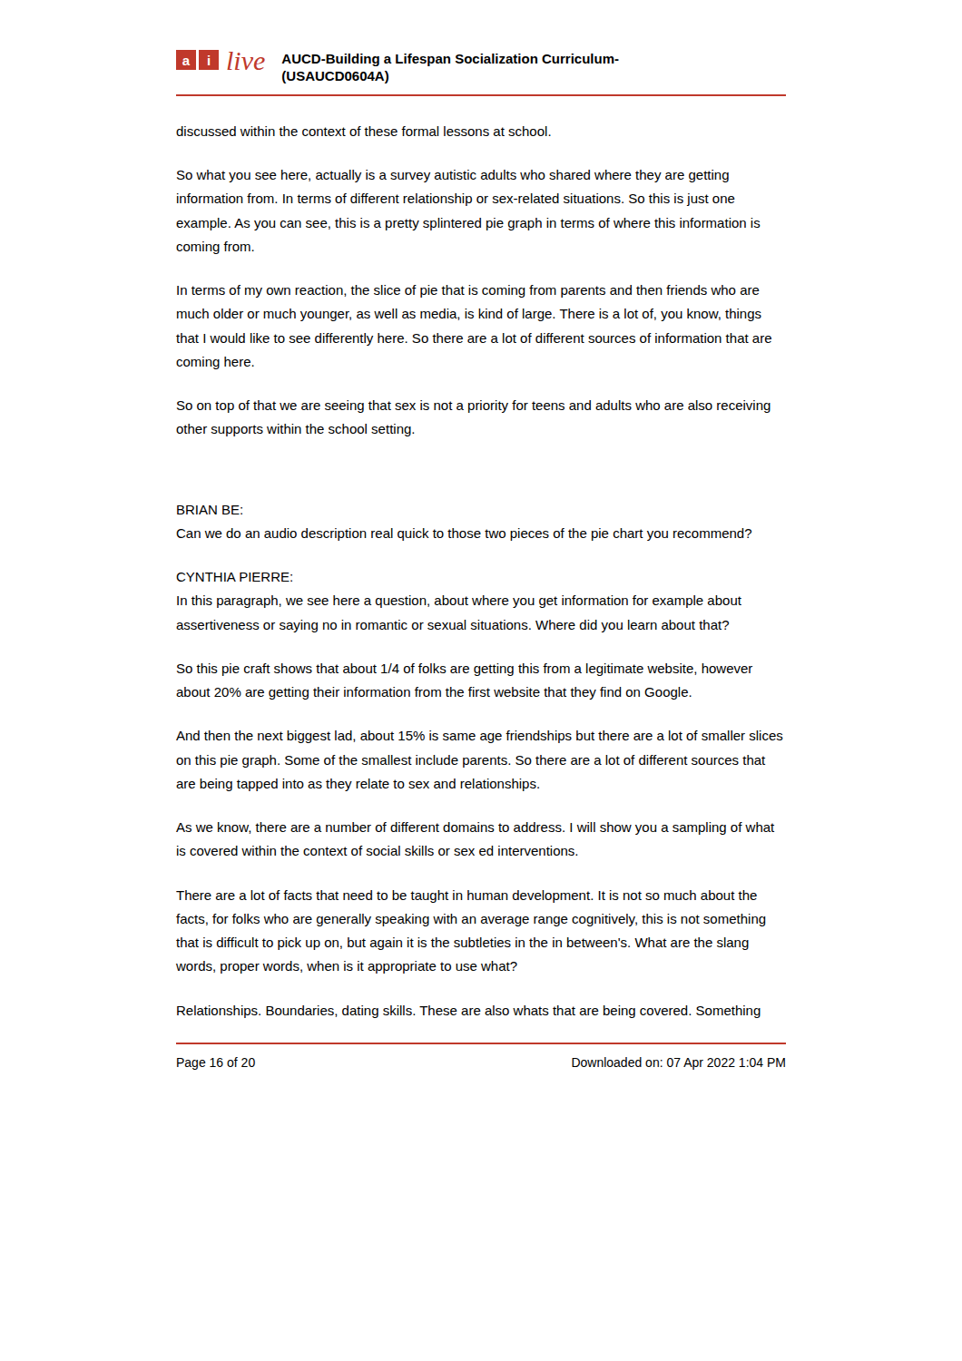ai
live
AUCD-Building a Lifespan Socialization Curriculum-
(USAUCD0604A)
discussed within the context of these formal lessons at school.
So what you see here, actually is a survey autistic adults who shared where they are getting information from. In terms of different relationship or sex-related situations. So this is just one example. As you can see, this is a pretty splintered pie graph in terms of where this information is coming from.
In terms of my own reaction, the slice of pie that is coming from parents and then friends who are much older or much younger, as well as media, is kind of large. There is a lot of, you know, things that I would like to see differently here. So there are a lot of different sources of information that are coming here.
So on top of that we are seeing that sex is not a priority for teens and adults who are also receiving other supports within the school setting.
BRIAN BE:
Can we do an audio description real quick to those two pieces of the pie chart you recommend?
CYNTHIA PIERRE:
In this paragraph, we see here a question, about where you get information for example about assertiveness or saying no in romantic or sexual situations. Where did you learn about that?
So this pie craft shows that about 1/4 of folks are getting this from a legitimate website, however about 20% are getting their information from the first website that they find on Google.
And then the next biggest lad, about 15% is same age friendships but there are a lot of smaller slices on this pie graph. Some of the smallest include parents. So there are a lot of different sources that are being tapped into as they relate to sex and relationships.
As we know, there are a number of different domains to address. I will show you a sampling of what is covered within the context of social skills or sex ed interventions.
There are a lot of facts that need to be taught in human development. It is not so much about the facts, for folks who are generally speaking with an average range cognitively, this is not something that is difficult to pick up on, but again it is the subtleties in the in between's. What are the slang words, proper words, when is it appropriate to use what?
Relationships. Boundaries, dating skills. These are also whats that are being covered. Something
Page 16 of 20 Downloaded on: 07 Apr 2022 1:04 PM